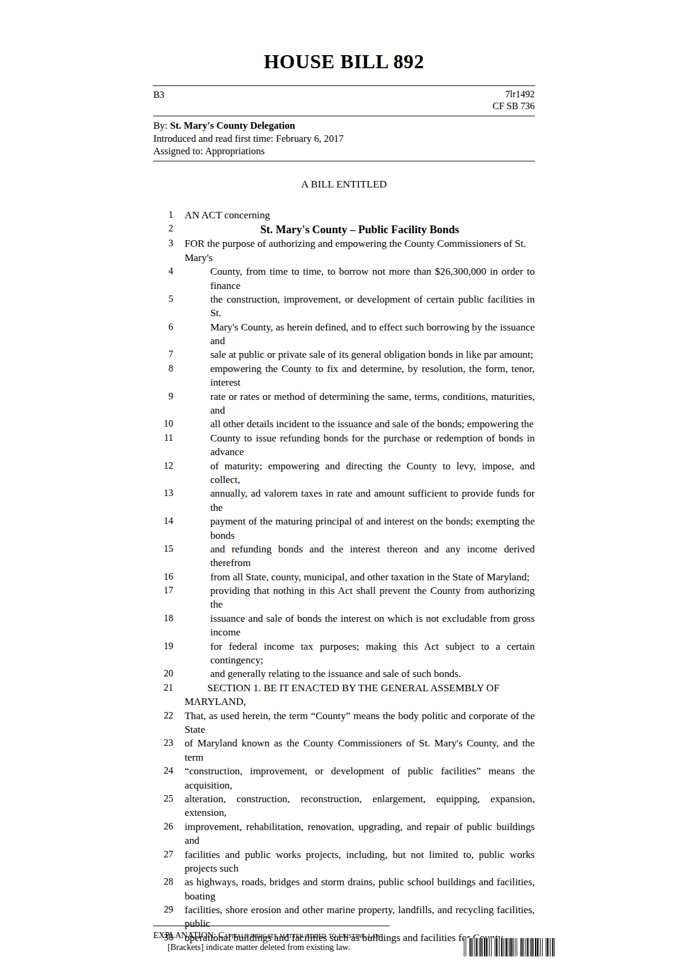HOUSE BILL 892
B3
7lr1492
CF SB 736
By: St. Mary's County Delegation
Introduced and read first time: February 6, 2017
Assigned to: Appropriations
A BILL ENTITLED
AN ACT concerning
St. Mary's County – Public Facility Bonds
FOR the purpose of authorizing and empowering the County Commissioners of St. Mary's
County, from time to time, to borrow not more than $26,300,000 in order to finance
the construction, improvement, or development of certain public facilities in St.
Mary's County, as herein defined, and to effect such borrowing by the issuance and
sale at public or private sale of its general obligation bonds in like par amount;
empowering the County to fix and determine, by resolution, the form, tenor, interest
rate or rates or method of determining the same, terms, conditions, maturities, and
all other details incident to the issuance and sale of the bonds; empowering the
County to issue refunding bonds for the purchase or redemption of bonds in advance
of maturity; empowering and directing the County to levy, impose, and collect,
annually, ad valorem taxes in rate and amount sufficient to provide funds for the
payment of the maturing principal of and interest on the bonds; exempting the bonds
and refunding bonds and the interest thereon and any income derived therefrom
from all State, county, municipal, and other taxation in the State of Maryland;
providing that nothing in this Act shall prevent the County from authorizing the
issuance and sale of bonds the interest on which is not excludable from gross income
for federal income tax purposes; making this Act subject to a certain contingency;
and generally relating to the issuance and sale of such bonds.
SECTION 1. BE IT ENACTED BY THE GENERAL ASSEMBLY OF MARYLAND,
That, as used herein, the term “County” means the body politic and corporate of the State
of Maryland known as the County Commissioners of St. Mary's County, and the term
“construction, improvement, or development of public facilities” means the acquisition,
alteration, construction, reconstruction, enlargement, equipping, expansion, extension,
improvement, rehabilitation, renovation, upgrading, and repair of public buildings and
facilities and public works projects, including, but not limited to, public works projects such
as highways, roads, bridges and storm drains, public school buildings and facilities, boating
facilities, shore erosion and other marine property, landfills, and recycling facilities, public
operational buildings and facilities such as buildings and facilities for County
EXPLANATION: Capitals indicate matter added to existing law.
[Brackets] indicate matter deleted from existing law.